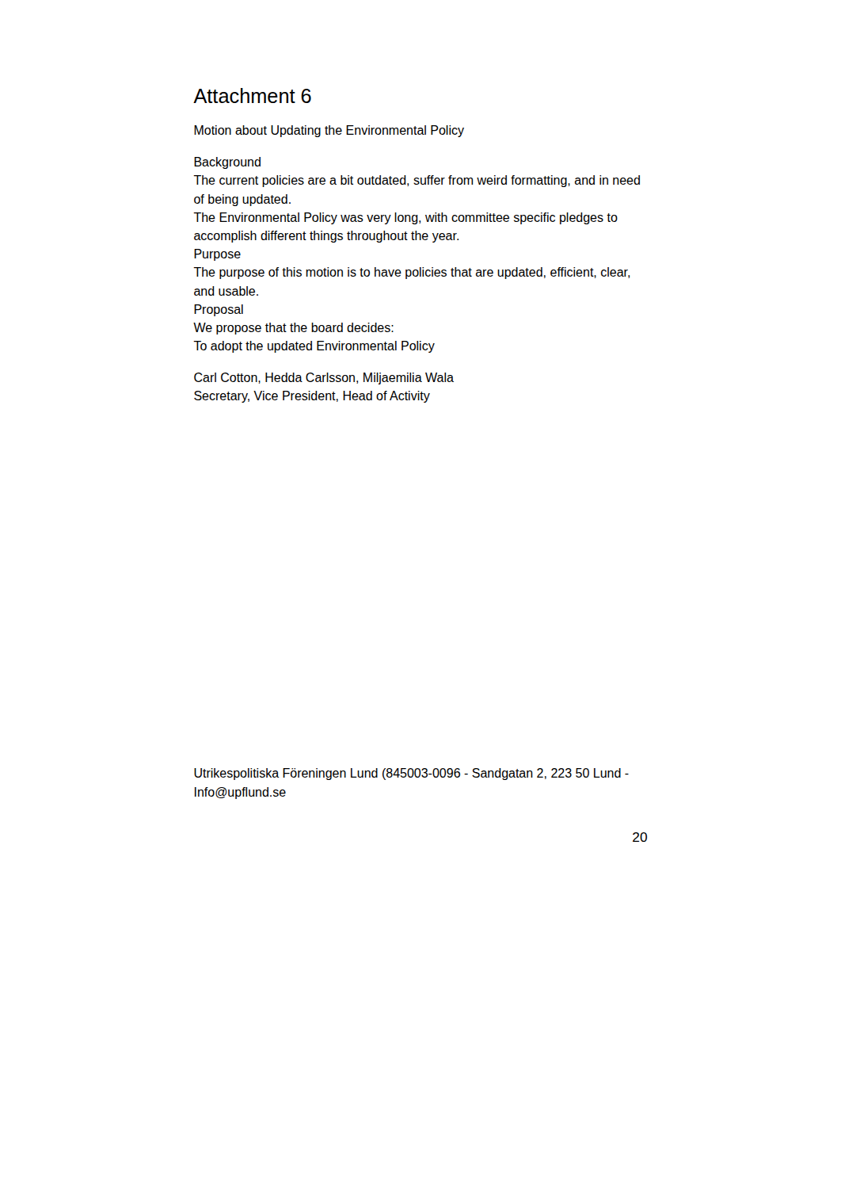Attachment 6
Motion about Updating the Environmental Policy
Background
The current policies are a bit outdated, suffer from weird formatting, and in need of being updated.
The Environmental Policy was very long, with committee specific pledges to accomplish different things throughout the year.
Purpose
The purpose of this motion is to have policies that are updated, efficient, clear, and usable.
Proposal
We propose that the board decides:
To adopt the updated Environmental Policy
Carl Cotton, Hedda Carlsson, Miljaemilia Wala
Secretary, Vice President, Head of Activity
Utrikespolitiska Föreningen Lund (845003-0096 - Sandgatan 2, 223 50 Lund - Info@upflund.se
20